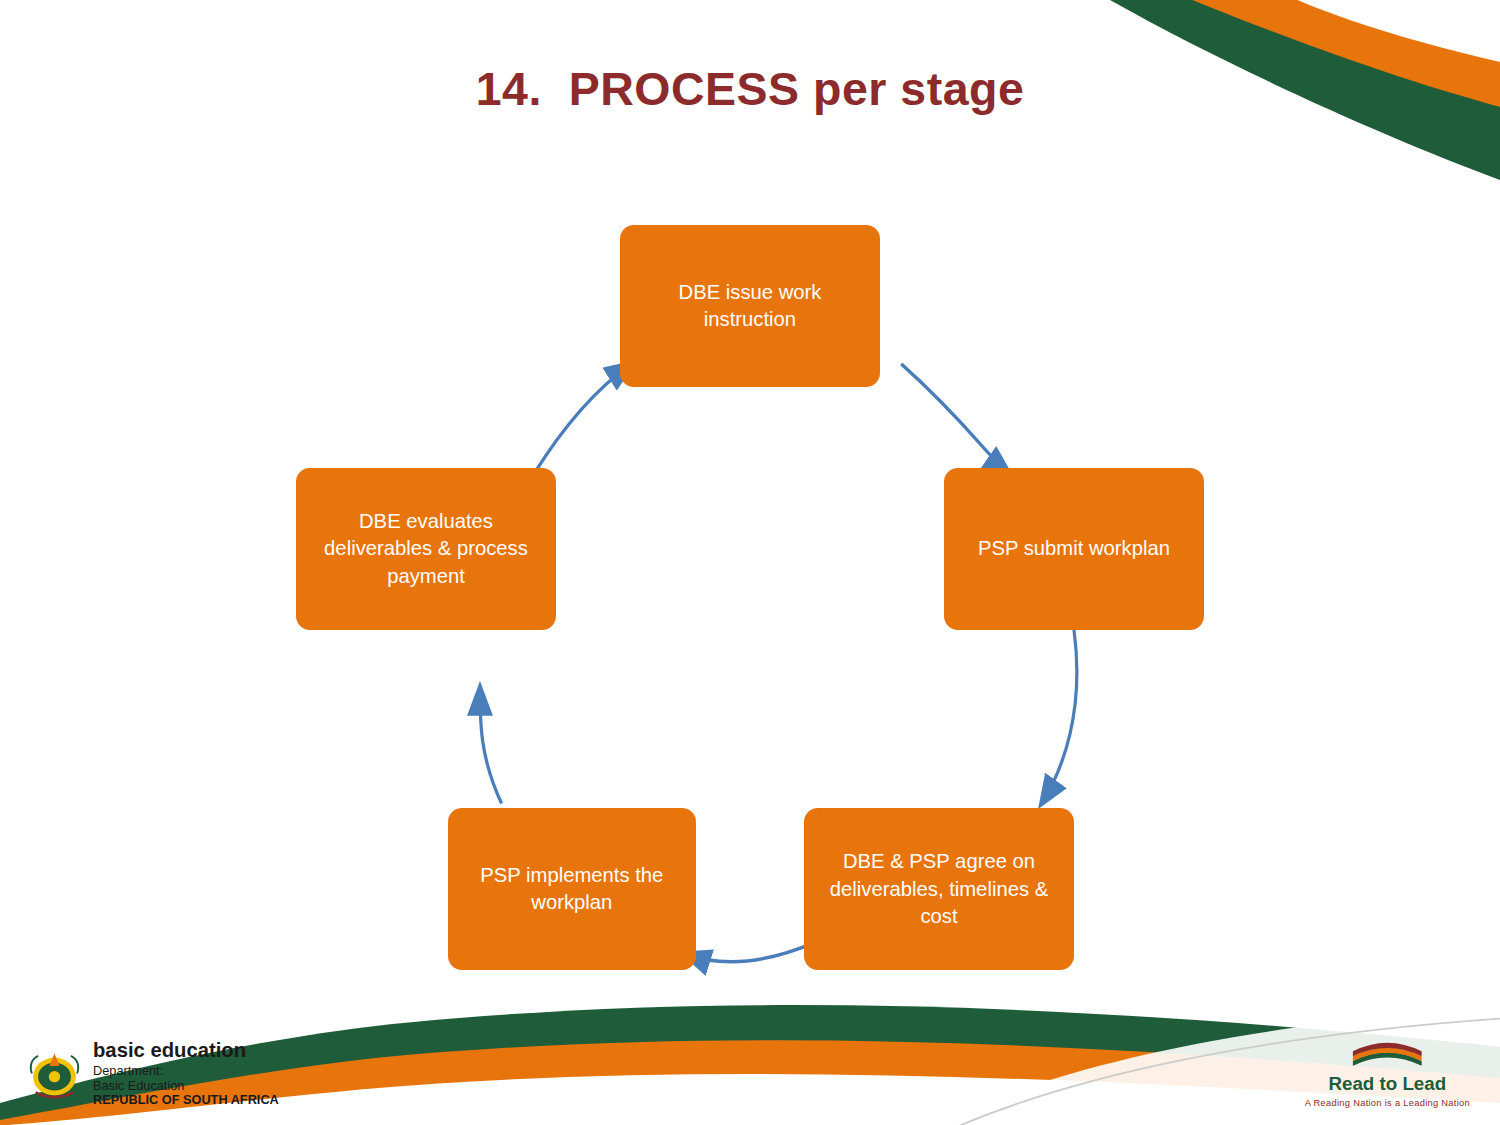14. PROCESS per stage
DBE issue work instruction
PSP submit workplan
DBE & PSP agree on deliverables, timelines & cost
PSP implements the workplan
DBE evaluates deliverables & process payment
basic education Department:
Basic Education
REPUBLIC OF SOUTH AFRICA
Read to Lead
A Reading Nation is a Leading Nation